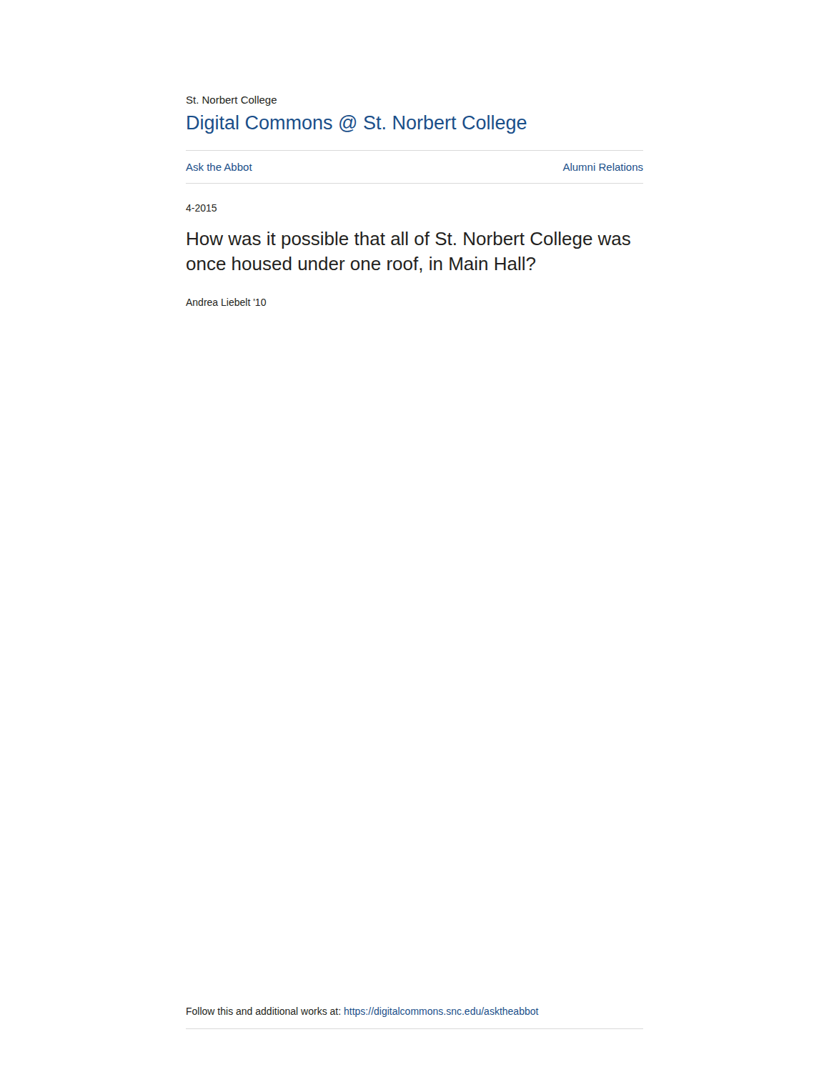St. Norbert College
Digital Commons @ St. Norbert College
Ask the Abbot Alumni Relations
4-2015
How was it possible that all of St. Norbert College was once housed under one roof, in Main Hall?
Andrea Liebelt '10
Follow this and additional works at: https://digitalcommons.snc.edu/asktheabbot